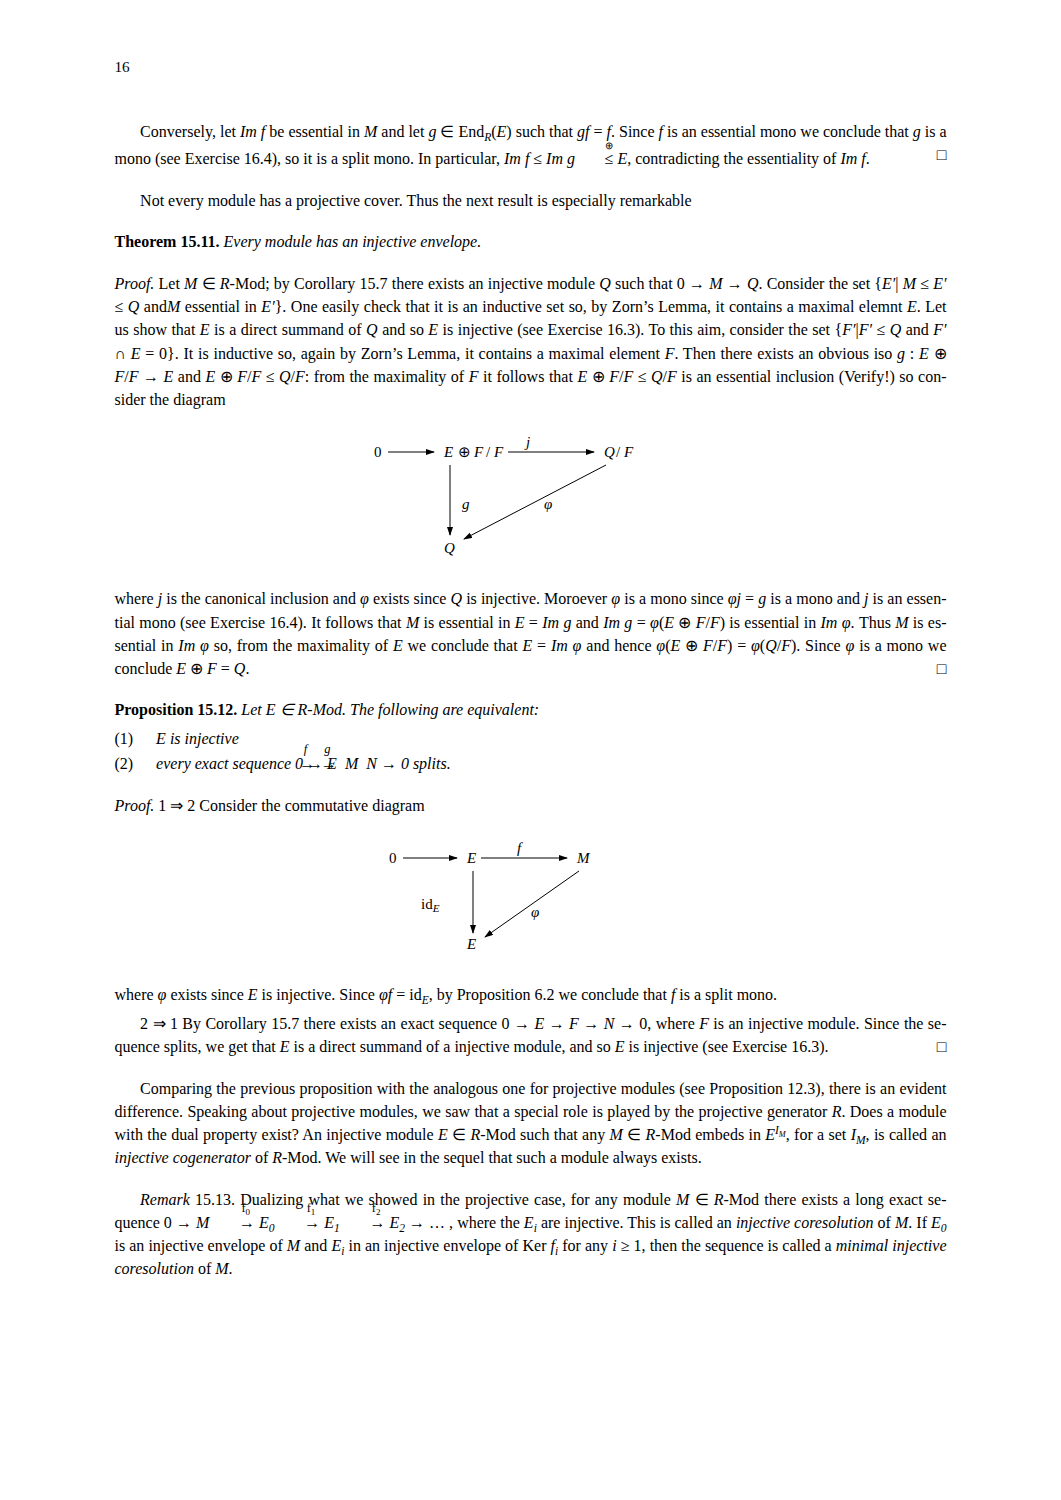16
Conversely, let Im f be essential in M and let g ∈ EndR(E) such that gf = f. Since f is an essential mono we conclude that g is a mono (see Exercise 16.4), so it is a split mono. In particular, Im f ≤ Im g ⊕≤ E, contradicting the essentiality of Im f. □
Not every module has a projective cover. Thus the next result is especially remarkable
Theorem 15.11. Every module has an injective envelope.
Proof. Let M ∈ R-Mod; by Corollary 15.7 there exists an injective module Q such that 0 → M → Q. Consider the set {E′| M ≤ E′ ≤ Q andM essential in E′}. One easily check that it is an inductive set so, by Zorn’s Lemma, it contains a maximal elemnt E. Let us show that E is a direct summand of Q and so E is injective (see Exercise 16.3). To this aim, consider the set {F′|F′ ≤ Q and F′ ∩ E = 0}. It is inductive so, again by Zorn’s Lemma, it contains a maximal element F. Then there exists an obvious iso g : E ⊕ F/F → E and E ⊕ F/F ≤ Q/F: from the maximality of F it follows that E ⊕ F/F ≤ Q/F is an essential inclusion (Verify!) so consider the diagram
0 E ⊕ F / F Q / F j g φ Q
where j is the canonical inclusion and φ exists since Q is injective. Moroever φ is a mono since φj = g is a mono and j is an essential mono (see Exercise 16.4). It follows that M is essential in E = Im g and Im g = φ(E ⊕ F/F) is essential in Im φ. Thus M is essential in Im φ so, from the maximality of E we conclude that E = Im φ and hence φ(E ⊕ F/F) = φ(Q/F). Since φ is a mono we conclude E ⊕ F = Q. □
Proposition 15.12. Let E ∈ R-Mod. The following are equivalent:
(1) E is injective
(2) every exact sequence 0 → E f→ M g→ N → 0 splits.
Proof. 1 ⇒ 2 Consider the commutative diagram
0 E M f idE φ E
where φ exists since E is injective. Since φf = idE, by Proposition 6.2 we conclude that f is a split mono.
2 ⇒ 1 By Corollary 15.7 there exists an exact sequence 0 → E → F → N → 0, where F is an injective module. Since the sequence splits, we get that E is a direct summand of a injective module, and so E is injective (see Exercise 16.3). □
Comparing the previous proposition with the analogous one for projective modules (see Proposition 12.3), there is an evident difference. Speaking about projective modules, we saw that a special role is played by the projective generator R. Does a module with the dual property exist? An injective module E ∈ R-Mod such that any M ∈ R-Mod embeds in EIM, for a set IM, is called an injective cogenerator of R-Mod. We will see in the sequel that such a module always exists.
Remark 15.13. Dualizing what we showed in the projective case, for any module M ∈ R-Mod there exists a long exact sequence 0 → M f0→ E0 f1→ E1 f2→ E2 → … , where the Ei are injective. This is called an injective coresolution of M. If E0 is an injective envelope of M and Ei in an injective envelope of Ker fi for any i ≥ 1, then the sequence is called a minimal injective coresolution of M.